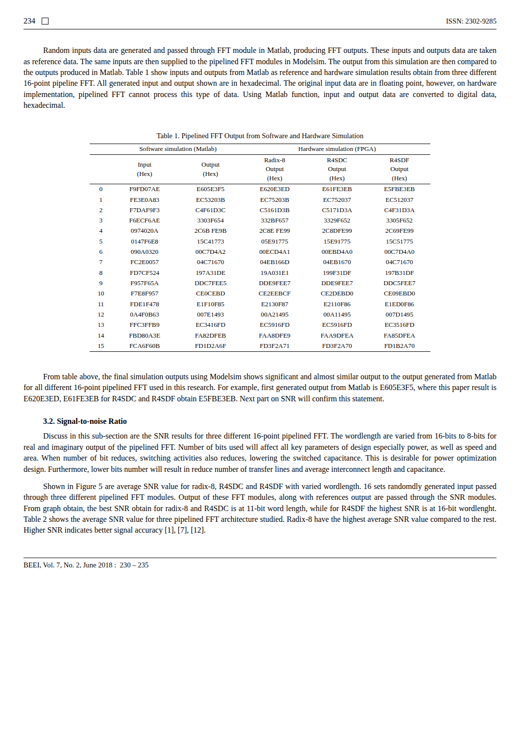234
ISSN: 2302-9285
Random inputs data are generated and passed through FFT module in Matlab, producing FFT outputs. These inputs and outputs data are taken as reference data. The same inputs are then supplied to the pipelined FFT modules in Modelsim. The output from this simulation are then compared to the outputs produced in Matlab. Table 1 show inputs and outputs from Matlab as reference and hardware simulation results obtain from three different 16-point pipeline FFT. All generated input and output shown are in hexadecimal. The original input data are in floating point, however, on hardware implementation, pipelined FFT cannot process this type of data. Using Matlab function, input and output data are converted to digital data, hexadecimal.
Table 1. Pipelined FFT Output from Software and Hardware Simulation
| | Software simulation (Matlab) | Hardware simulation (FPGA) |
| --- | --- | --- |
| | Input (Hex) | Output (Hex) | Radix-8 Output (Hex) | R4SDC Output (Hex) | R4SDF Output (Hex) |
| 0 | F9FD07AE | E605E3F5 | E620E3ED | E61FE3EB | E5FBE3EB |
| 1 | FE3E0A83 | EC53203B | EC75203B | EC752037 | EC512037 |
| 2 | F7DAF9F3 | C4F61D3C | C5161D3B | C5171D3A | C4F31D3A |
| 3 | F6ECF6AE | 3303F654 | 332BF657 | 3329F652 | 3305F652 |
| 4 | 0974020A | 2C6B FE9B | 2C8E FE99 | 2C8DFE99 | 2C69FE99 |
| 5 | 0147F6E8 | 15C41773 | 05E91775 | 15E91775 | 15C51775 |
| 6 | 090A0320 | 00C7D4A2 | 00ECD4A1 | 00EBD4A0 | 00C7D4A0 |
| 7 | FC2E0057 | 04C71670 | 04EB166D | 04EB1670 | 04C71670 |
| 8 | FD7CF524 | 197A31DE | 19A031E1 | 199F31DF | 197B31DF |
| 9 | F957F65A | DDC7FEE5 | DDE9FEE7 | DDE9FEE7 | DDC5FEE7 |
| 10 | F7E8F957 | CE0CEBD | CE2EEBCF | CE2DEBD0 | CE09EBD0 |
| 11 | FDE1F478 | E1F10F85 | E2130F87 | E2110F86 | E1ED0F86 |
| 12 | 0A4F0B63 | 007E1493 | 00A21495 | 00A11495 | 007D1495 |
| 13 | FFC3FFB9 | EC3416FD | EC5916FD | EC5916FD | EC3516FD |
| 14 | FBD80A3E | FA82DFEB | FAA8DFE9 | FAA9DFEA | FA85DFEA |
| 15 | FCA6F60B | FD1D2A6F | FD3F2A71 | FD3F2A70 | FD1B2A70 |
From table above, the final simulation outputs using Modelsim shows significant and almost similar output to the output generated from Matlab for all different 16-point pipelined FFT used in this research. For example, first generated output from Matlab is E605E3F5, where this paper result is E620E3ED, E61FE3EB for R4SDC and R4SDF obtain E5FBE3EB. Next part on SNR will confirm this statement.
3.2. Signal-to-noise Ratio
Discuss in this sub-section are the SNR results for three different 16-point pipelined FFT. The wordlength are varied from 16-bits to 8-bits for real and imaginary output of the pipelined FFT. Number of bits used will affect all key parameters of design especially power, as well as speed and area. When number of bit reduces, switching activities also reduces, lowering the switched capacitance. This is desirable for power optimization design. Furthermore, lower bits number will result in reduce number of transfer lines and average interconnect length and capacitance.
Shown in Figure 5 are average SNR value for radix-8, R4SDC and R4SDF with varied wordlength. 16 sets randomdly generated input passed through three different pipelined FFT modules. Output of these FFT modules, along with references output are passed through the SNR modules. From graph obtain, the best SNR obtain for radix-8 and R4SDC is at 11-bit word length, while for R4SDF the highest SNR is at 16-bit wordlenght. Table 2 shows the average SNR value for three pipelined FFT architecture studied. Radix-8 have the highest average SNR value compared to the rest. Higher SNR indicates better signal accuracy [1], [7], [12].
BEEI, Vol. 7, No. 2, June 2018 : 230 – 235